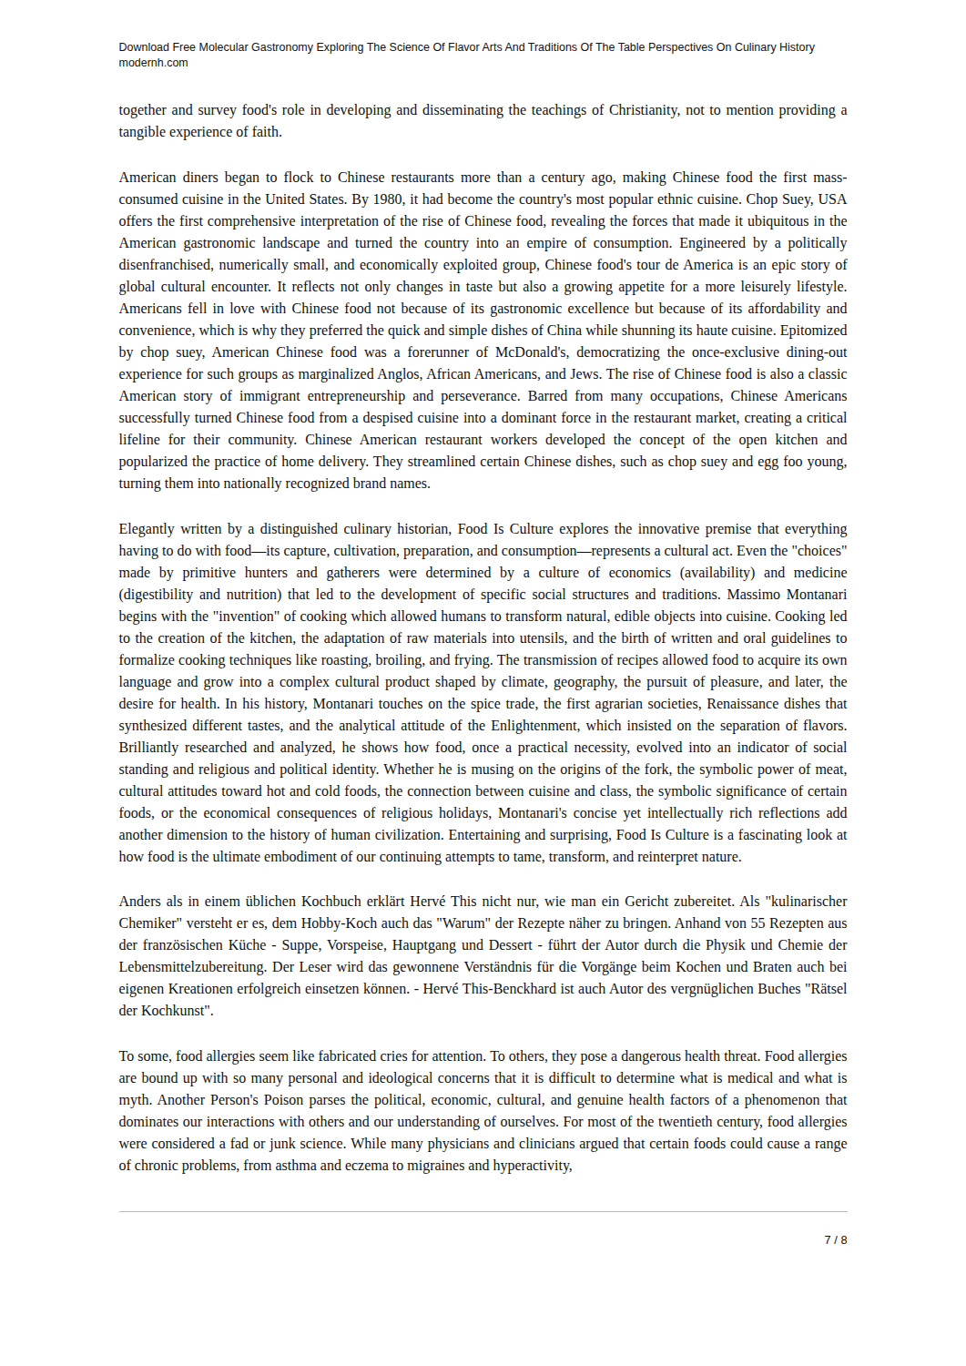Download Free Molecular Gastronomy Exploring The Science Of Flavor Arts And Traditions Of The Table Perspectives On Culinary History modernh.com
together and survey food's role in developing and disseminating the teachings of Christianity, not to mention providing a tangible experience of faith.
American diners began to flock to Chinese restaurants more than a century ago, making Chinese food the first mass-consumed cuisine in the United States. By 1980, it had become the country's most popular ethnic cuisine. Chop Suey, USA offers the first comprehensive interpretation of the rise of Chinese food, revealing the forces that made it ubiquitous in the American gastronomic landscape and turned the country into an empire of consumption. Engineered by a politically disenfranchised, numerically small, and economically exploited group, Chinese food's tour de America is an epic story of global cultural encounter. It reflects not only changes in taste but also a growing appetite for a more leisurely lifestyle. Americans fell in love with Chinese food not because of its gastronomic excellence but because of its affordability and convenience, which is why they preferred the quick and simple dishes of China while shunning its haute cuisine. Epitomized by chop suey, American Chinese food was a forerunner of McDonald's, democratizing the once-exclusive dining-out experience for such groups as marginalized Anglos, African Americans, and Jews. The rise of Chinese food is also a classic American story of immigrant entrepreneurship and perseverance. Barred from many occupations, Chinese Americans successfully turned Chinese food from a despised cuisine into a dominant force in the restaurant market, creating a critical lifeline for their community. Chinese American restaurant workers developed the concept of the open kitchen and popularized the practice of home delivery. They streamlined certain Chinese dishes, such as chop suey and egg foo young, turning them into nationally recognized brand names.
Elegantly written by a distinguished culinary historian, Food Is Culture explores the innovative premise that everything having to do with food—its capture, cultivation, preparation, and consumption—represents a cultural act. Even the "choices" made by primitive hunters and gatherers were determined by a culture of economics (availability) and medicine (digestibility and nutrition) that led to the development of specific social structures and traditions. Massimo Montanari begins with the "invention" of cooking which allowed humans to transform natural, edible objects into cuisine. Cooking led to the creation of the kitchen, the adaptation of raw materials into utensils, and the birth of written and oral guidelines to formalize cooking techniques like roasting, broiling, and frying. The transmission of recipes allowed food to acquire its own language and grow into a complex cultural product shaped by climate, geography, the pursuit of pleasure, and later, the desire for health. In his history, Montanari touches on the spice trade, the first agrarian societies, Renaissance dishes that synthesized different tastes, and the analytical attitude of the Enlightenment, which insisted on the separation of flavors. Brilliantly researched and analyzed, he shows how food, once a practical necessity, evolved into an indicator of social standing and religious and political identity. Whether he is musing on the origins of the fork, the symbolic power of meat, cultural attitudes toward hot and cold foods, the connection between cuisine and class, the symbolic significance of certain foods, or the economical consequences of religious holidays, Montanari's concise yet intellectually rich reflections add another dimension to the history of human civilization. Entertaining and surprising, Food Is Culture is a fascinating look at how food is the ultimate embodiment of our continuing attempts to tame, transform, and reinterpret nature.
Anders als in einem üblichen Kochbuch erklärt Hervé This nicht nur, wie man ein Gericht zubereitet. Als "kulinarischer Chemiker" versteht er es, dem Hobby-Koch auch das "Warum" der Rezepte näher zu bringen. Anhand von 55 Rezepten aus der französischen Küche - Suppe, Vorspeise, Hauptgang und Dessert - führt der Autor durch die Physik und Chemie der Lebensmittelzubereitung. Der Leser wird das gewonnene Verständnis für die Vorgänge beim Kochen und Braten auch bei eigenen Kreationen erfolgreich einsetzen können. - Hervé This-Benckhard ist auch Autor des vergnüglichen Buches "Rätsel der Kochkunst".
To some, food allergies seem like fabricated cries for attention. To others, they pose a dangerous health threat. Food allergies are bound up with so many personal and ideological concerns that it is difficult to determine what is medical and what is myth. Another Person's Poison parses the political, economic, cultural, and genuine health factors of a phenomenon that dominates our interactions with others and our understanding of ourselves. For most of the twentieth century, food allergies were considered a fad or junk science. While many physicians and clinicians argued that certain foods could cause a range of chronic problems, from asthma and eczema to migraines and hyperactivity,
7 / 8